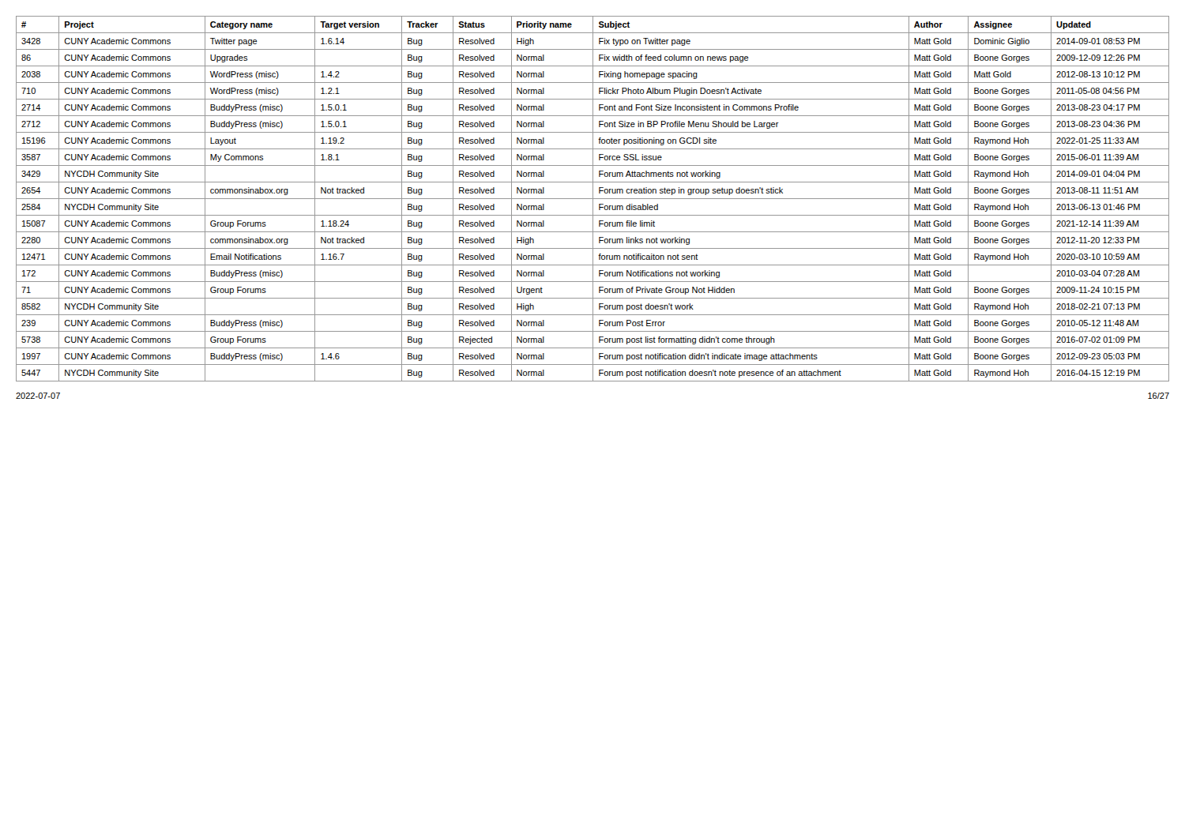| # | Project | Category name | Target version | Tracker | Status | Priority name | Subject | Author | Assignee | Updated |
| --- | --- | --- | --- | --- | --- | --- | --- | --- | --- | --- |
| 3428 | CUNY Academic Commons | Twitter page | 1.6.14 | Bug | Resolved | High | Fix typo on Twitter page | Matt Gold | Dominic Giglio | 2014-09-01 08:53 PM |
| 86 | CUNY Academic Commons | Upgrades | | Bug | Resolved | Normal | Fix width of feed column on news page | Matt Gold | Boone Gorges | 2009-12-09 12:26 PM |
| 2038 | CUNY Academic Commons | WordPress (misc) | 1.4.2 | Bug | Resolved | Normal | Fixing homepage spacing | Matt Gold | Matt Gold | 2012-08-13 10:12 PM |
| 710 | CUNY Academic Commons | WordPress (misc) | 1.2.1 | Bug | Resolved | Normal | Flickr Photo Album Plugin Doesn't Activate | Matt Gold | Boone Gorges | 2011-05-08 04:56 PM |
| 2714 | CUNY Academic Commons | BuddyPress (misc) | 1.5.0.1 | Bug | Resolved | Normal | Font and Font Size Inconsistent in Commons Profile | Matt Gold | Boone Gorges | 2013-08-23 04:17 PM |
| 2712 | CUNY Academic Commons | BuddyPress (misc) | 1.5.0.1 | Bug | Resolved | Normal | Font Size in BP Profile Menu Should be Larger | Matt Gold | Boone Gorges | 2013-08-23 04:36 PM |
| 15196 | CUNY Academic Commons | Layout | 1.19.2 | Bug | Resolved | Normal | footer positioning on GCDI site | Matt Gold | Raymond Hoh | 2022-01-25 11:33 AM |
| 3587 | CUNY Academic Commons | My Commons | 1.8.1 | Bug | Resolved | Normal | Force SSL issue | Matt Gold | Boone Gorges | 2015-06-01 11:39 AM |
| 3429 | NYCDH Community Site | | | Bug | Resolved | Normal | Forum Attachments not working | Matt Gold | Raymond Hoh | 2014-09-01 04:04 PM |
| 2654 | CUNY Academic Commons | commonsinabox.org | Not tracked | Bug | Resolved | Normal | Forum creation step in group setup doesn't stick | Matt Gold | Boone Gorges | 2013-08-11 11:51 AM |
| 2584 | NYCDH Community Site | | | Bug | Resolved | Normal | Forum disabled | Matt Gold | Raymond Hoh | 2013-06-13 01:46 PM |
| 15087 | CUNY Academic Commons | Group Forums | 1.18.24 | Bug | Resolved | Normal | Forum file limit | Matt Gold | Boone Gorges | 2021-12-14 11:39 AM |
| 2280 | CUNY Academic Commons | commonsinabox.org | Not tracked | Bug | Resolved | High | Forum links not working | Matt Gold | Boone Gorges | 2012-11-20 12:33 PM |
| 12471 | CUNY Academic Commons | Email Notifications | 1.16.7 | Bug | Resolved | Normal | forum notificaiton not sent | Matt Gold | Raymond Hoh | 2020-03-10 10:59 AM |
| 172 | CUNY Academic Commons | BuddyPress (misc) | | Bug | Resolved | Normal | Forum Notifications not working | Matt Gold | | 2010-03-04 07:28 AM |
| 71 | CUNY Academic Commons | Group Forums | | Bug | Resolved | Urgent | Forum of Private Group Not Hidden | Matt Gold | Boone Gorges | 2009-11-24 10:15 PM |
| 8582 | NYCDH Community Site | | | Bug | Resolved | High | Forum post doesn't work | Matt Gold | Raymond Hoh | 2018-02-21 07:13 PM |
| 239 | CUNY Academic Commons | BuddyPress (misc) | | Bug | Resolved | Normal | Forum Post Error | Matt Gold | Boone Gorges | 2010-05-12 11:48 AM |
| 5738 | CUNY Academic Commons | Group Forums | | Bug | Rejected | Normal | Forum post list formatting didn't come through | Matt Gold | Boone Gorges | 2016-07-02 01:09 PM |
| 1997 | CUNY Academic Commons | BuddyPress (misc) | 1.4.6 | Bug | Resolved | Normal | Forum post notification didn't indicate image attachments | Matt Gold | Boone Gorges | 2012-09-23 05:03 PM |
| 5447 | NYCDH Community Site | | | Bug | Resolved | Normal | Forum post notification doesn't note presence of an attachment | Matt Gold | Raymond Hoh | 2016-04-15 12:19 PM |
2022-07-07 16/27